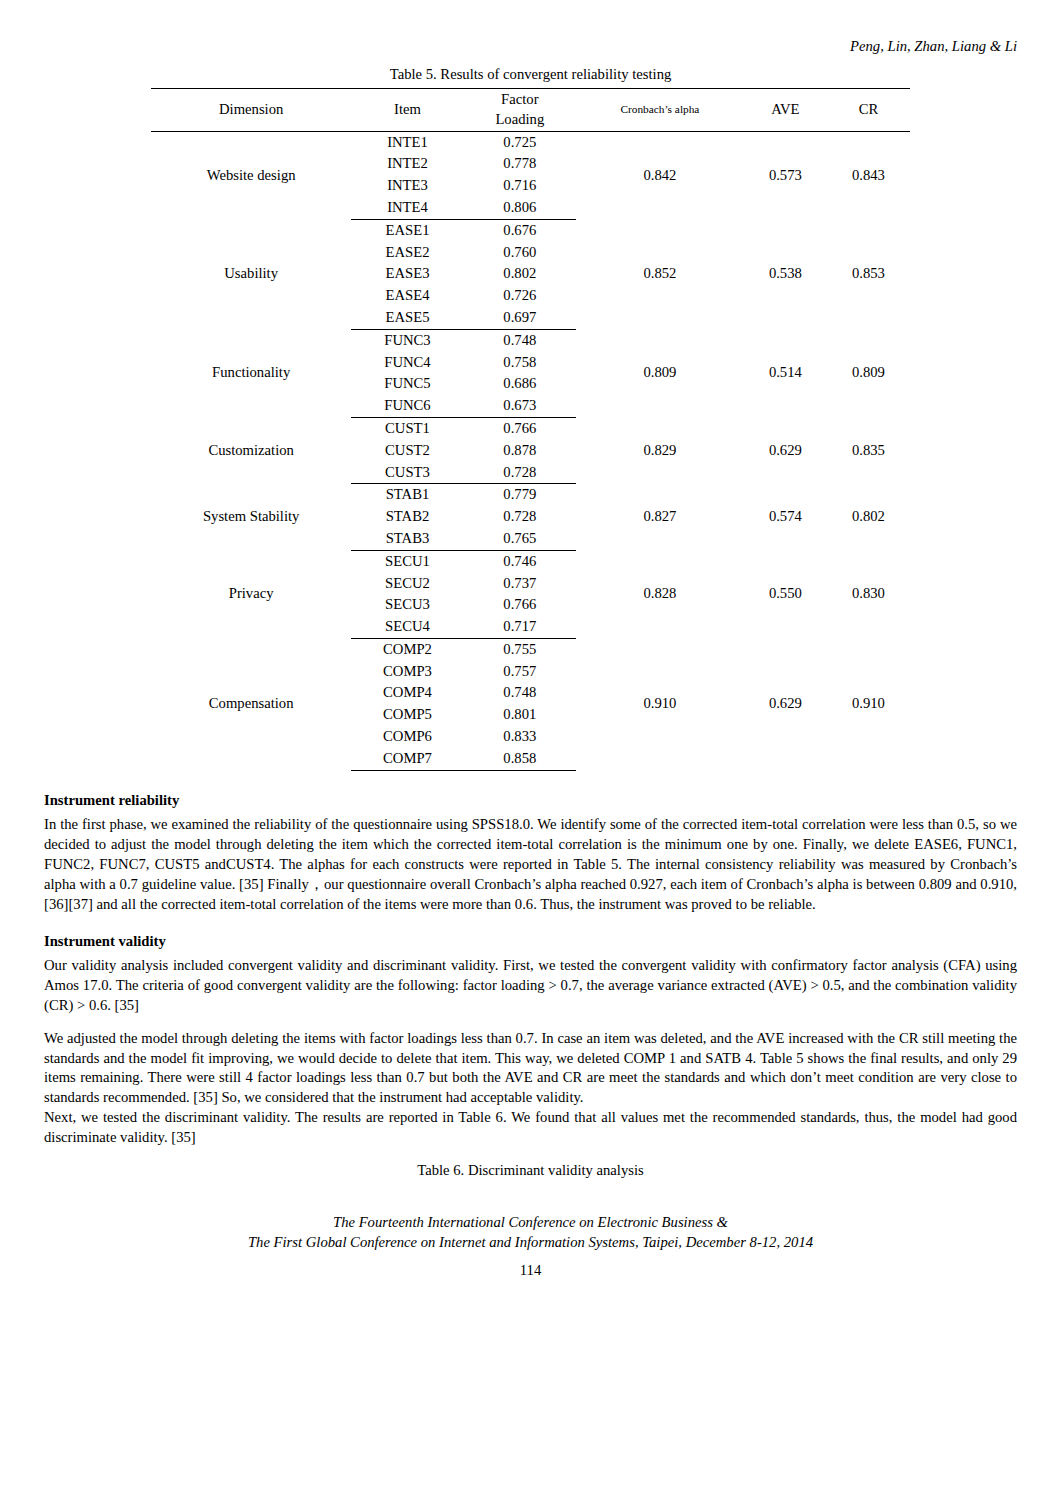Peng, Lin, Zhan, Liang & Li
Table 5. Results of convergent reliability testing
| Dimension | Item | Factor Loading | Cronbach’s alpha | AVE | CR |
| --- | --- | --- | --- | --- | --- |
| Website design | INTE1 | 0.725 | 0.842 | 0.573 | 0.843 |
| INTE2 | 0.778 |
| INTE3 | 0.716 |
| INTE4 | 0.806 |
| Usability | EASE1 | 0.676 | 0.852 | 0.538 | 0.853 |
| EASE2 | 0.760 |
| EASE3 | 0.802 |
| EASE4 | 0.726 |
| EASE5 | 0.697 |
| Functionality | FUNC3 | 0.748 | 0.809 | 0.514 | 0.809 |
| FUNC4 | 0.758 |
| FUNC5 | 0.686 |
| FUNC6 | 0.673 |
| Customization | CUST1 | 0.766 | 0.829 | 0.629 | 0.835 |
| CUST2 | 0.878 |
| CUST3 | 0.728 |
| System Stability | STAB1 | 0.779 | 0.827 | 0.574 | 0.802 |
| STAB2 | 0.728 |
| STAB3 | 0.765 |
| Privacy | SECU1 | 0.746 | 0.828 | 0.550 | 0.830 |
| SECU2 | 0.737 |
| SECU3 | 0.766 |
| SECU4 | 0.717 |
| Compensation | COMP2 | 0.755 | 0.910 | 0.629 | 0.910 |
| COMP3 | 0.757 |
| COMP4 | 0.748 |
| COMP5 | 0.801 |
| COMP6 | 0.833 |
| COMP7 | 0.858 |
Instrument reliability
In the first phase, we examined the reliability of the questionnaire using SPSS18.0. We identify some of the corrected item-total correlation were less than 0.5, so we decided to adjust the model through deleting the item which the corrected item-total correlation is the minimum one by one. Finally, we delete EASE6, FUNC1, FUNC2, FUNC7, CUST5 andCUST4. The alphas for each constructs were reported in Table 5. The internal consistency reliability was measured by Cronbach’s alpha with a 0.7 guideline value. [35] Finally，our questionnaire overall Cronbach’s alpha reached 0.927, each item of Cronbach’s alpha is between 0.809 and 0.910, [36][37] and all the corrected item-total correlation of the items were more than 0.6. Thus, the instrument was proved to be reliable.
Instrument validity
Our validity analysis included convergent validity and discriminant validity. First, we tested the convergent validity with confirmatory factor analysis (CFA) using Amos 17.0. The criteria of good convergent validity are the following: factor loading > 0.7, the average variance extracted (AVE) > 0.5, and the combination validity (CR) > 0.6. [35]
We adjusted the model through deleting the items with factor loadings less than 0.7. In case an item was deleted, and the AVE increased with the CR still meeting the standards and the model fit improving, we would decide to delete that item. This way, we deleted COMP 1 and SATB 4. Table 5 shows the final results, and only 29 items remaining. There were still 4 factor loadings less than 0.7 but both the AVE and CR are meet the standards and which don’t meet condition are very close to standards recommended. [35] So, we considered that the instrument had acceptable validity.
Next, we tested the discriminant validity. The results are reported in Table 6. We found that all values met the recommended standards, thus, the model had good discriminate validity. [35]
Table 6. Discriminant validity analysis
The Fourteenth International Conference on Electronic Business &
The First Global Conference on Internet and Information Systems, Taipei, December 8-12, 2014
114